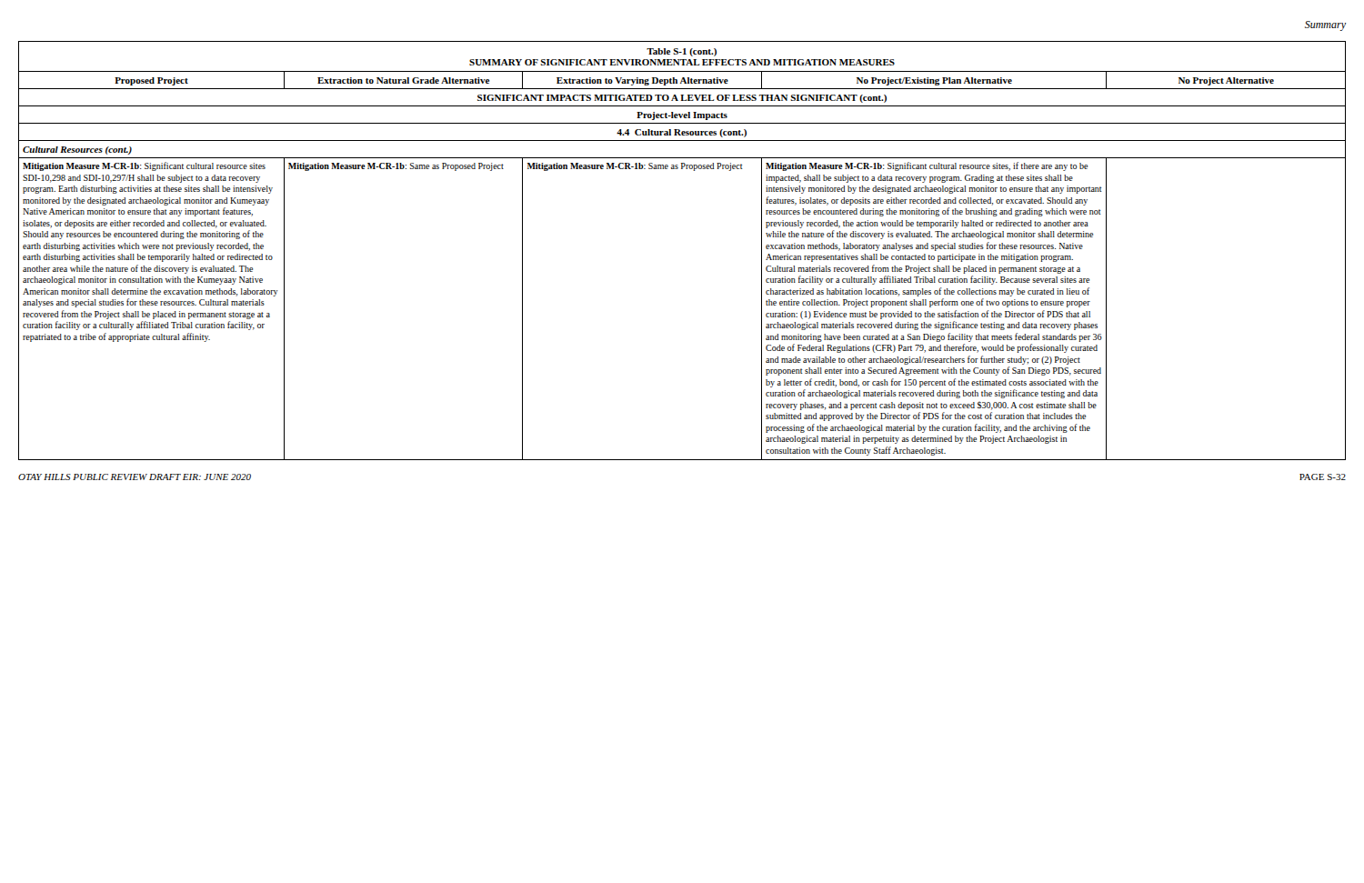Summary
Table S-1 (cont.) SUMMARY OF SIGNIFICANT ENVIRONMENTAL EFFECTS AND MITIGATION MEASURES
| Proposed Project | Extraction to Natural Grade Alternative | Extraction to Varying Depth Alternative | No Project/Existing Plan Alternative | No Project Alternative |
| --- | --- | --- | --- | --- |
| SIGNIFICANT IMPACTS MITIGATED TO A LEVEL OF LESS THAN SIGNIFICANT (cont.) |
| Project-level Impacts |
| 4.4 Cultural Resources (cont.) |
| Cultural Resources (cont.) |
| Mitigation Measure M-CR-1b : Significant cultural resource sites SDI-10,298 and SDI-10,297/H shall be subject to a data recovery program. Earth disturbing activities at these sites shall be intensively monitored by the designated archaeological monitor and Kumeyaay Native American monitor to ensure that any important features, isolates, or deposits are either recorded and collected, or evaluated. Should any resources be encountered during the monitoring of the earth disturbing activities which were not previously recorded, the earth disturbing activities shall be temporarily halted or redirected to another area while the nature of the discovery is evaluated. The archaeological monitor in consultation with the Kumeyaay Native American monitor shall determine the excavation methods, laboratory analyses and special studies for these resources. Cultural materials recovered from the Project shall be placed in permanent storage at a curation facility or a culturally affiliated Tribal curation facility, or repatriated to a tribe of appropriate cultural affinity. | Mitigation Measure M-CR-1b : Same as Proposed Project | Mitigation Measure M-CR-1b : Same as Proposed Project | Mitigation Measure M-CR-1b : Significant cultural resource sites, if there are any to be impacted, shall be subject to a data recovery program. Grading at these sites shall be intensively monitored by the designated archaeological monitor to ensure that any important features, isolates, or deposits are either recorded and collected, or excavated. Should any resources be encountered during the monitoring of the brushing and grading which were not previously recorded, the action would be temporarily halted or redirected to another area while the nature of the discovery is evaluated. The archaeological monitor shall determine excavation methods, laboratory analyses and special studies for these resources. Native American representatives shall be contacted to participate in the mitigation program. Cultural materials recovered from the Project shall be placed in permanent storage at a curation facility or a culturally affiliated Tribal curation facility. Because several sites are characterized as habitation locations, samples of the collections may be curated in lieu of the entire collection. Project proponent shall perform one of two options to ensure proper curation: (1) Evidence must be provided to the satisfaction of the Director of PDS that all archaeological materials recovered during the significance testing and data recovery phases and monitoring have been curated at a San Diego facility that meets federal standards per 36 Code of Federal Regulations (CFR) Part 79, and therefore, would be professionally curated and made available to other archaeological/researchers for further study; or (2) Project proponent shall enter into a Secured Agreement with the County of San Diego PDS, secured by a letter of credit, bond, or cash for 150 percent of the estimated costs associated with the curation of archaeological materials recovered during both the significance testing and data recovery phases, and a percent cash deposit not to exceed $30,000. A cost estimate shall be submitted and approved by the Director of PDS for the cost of curation that includes the processing of the archaeological material by the curation facility, and the archiving of the archaeological material in perpetuity as determined by the Project Archaeologist in consultation with the County Staff Archaeologist. | |
OTAY HILLS PUBLIC REVIEW DRAFT EIR: JUNE 2020
PAGE S-32